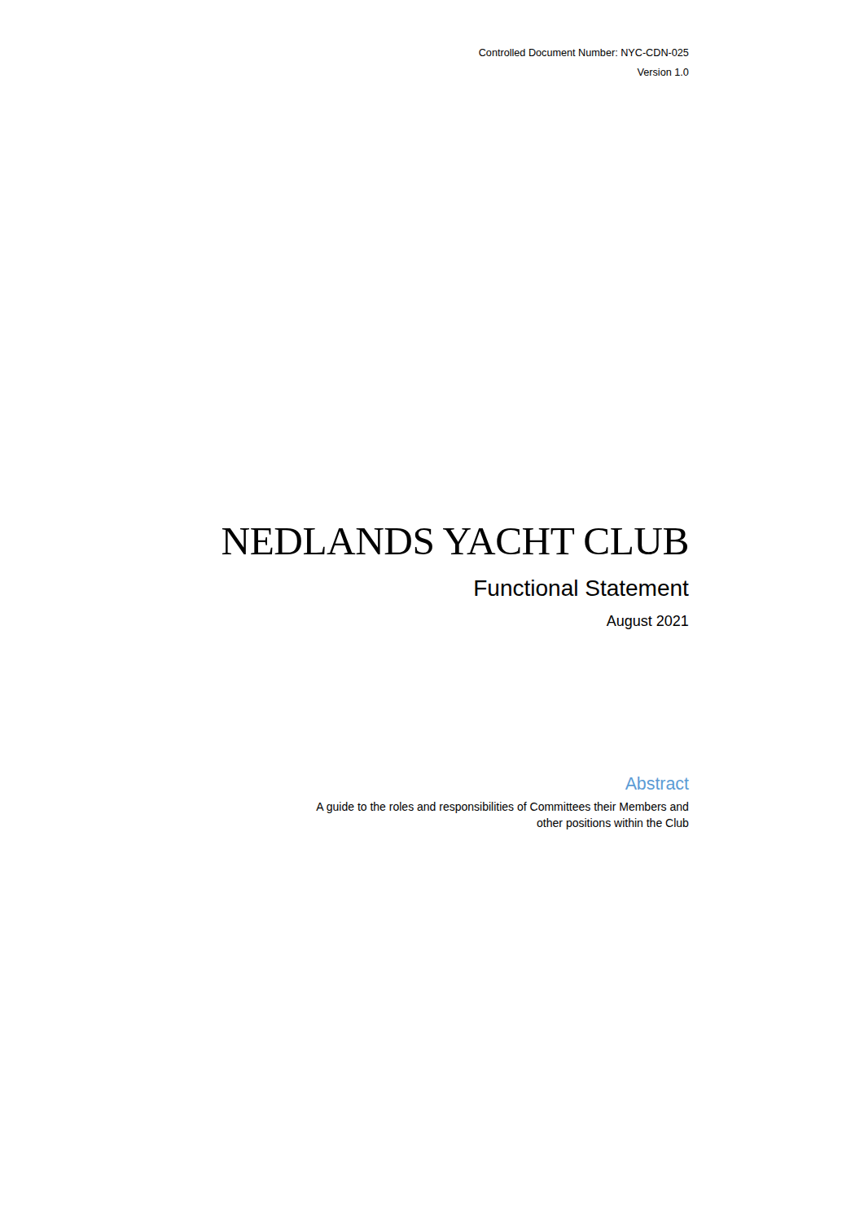Controlled Document Number: NYC-CDN-025
Version 1.0
NEDLANDS YACHT CLUB
Functional Statement
August 2021
Abstract
A guide to the roles and responsibilities of Committees their Members and other positions within the Club